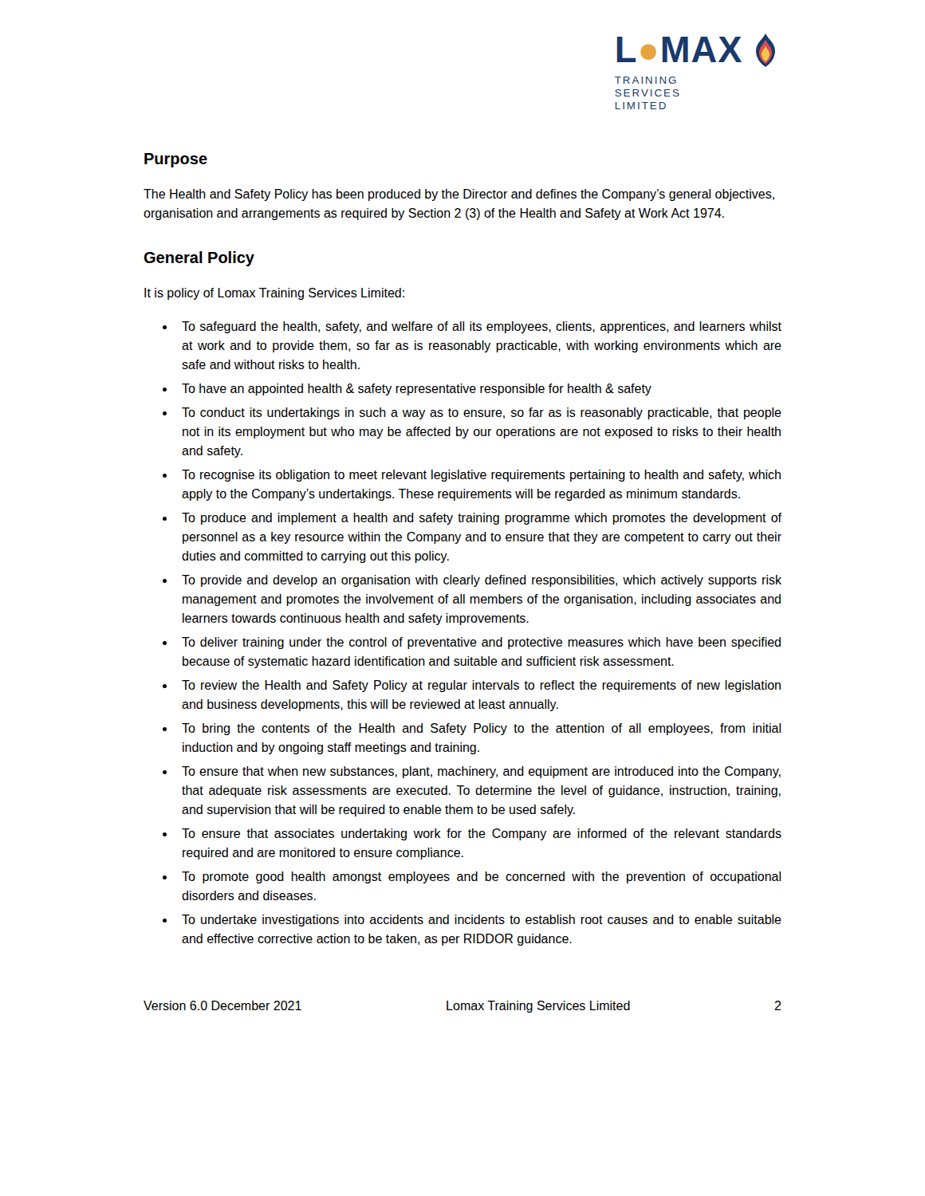L●MAX
Training
Services
Limited
Purpose
The Health and Safety Policy has been produced by the Director and defines the Company’s general objectives, organisation and arrangements as required by Section 2 (3) of the Health and Safety at Work Act 1974.
General Policy
It is policy of Lomax Training Services Limited:
To safeguard the health, safety, and welfare of all its employees, clients, apprentices, and learners whilst at work and to provide them, so far as is reasonably practicable, with working environments which are safe and without risks to health.
To have an appointed health & safety representative responsible for health & safety
To conduct its undertakings in such a way as to ensure, so far as is reasonably practicable, that people not in its employment but who may be affected by our operations are not exposed to risks to their health and safety.
To recognise its obligation to meet relevant legislative requirements pertaining to health and safety, which apply to the Company’s undertakings. These requirements will be regarded as minimum standards.
To produce and implement a health and safety training programme which promotes the development of personnel as a key resource within the Company and to ensure that they are competent to carry out their duties and committed to carrying out this policy.
To provide and develop an organisation with clearly defined responsibilities, which actively supports risk management and promotes the involvement of all members of the organisation, including associates and learners towards continuous health and safety improvements.
To deliver training under the control of preventative and protective measures which have been specified because of systematic hazard identification and suitable and sufficient risk assessment.
To review the Health and Safety Policy at regular intervals to reflect the requirements of new legislation and business developments, this will be reviewed at least annually.
To bring the contents of the Health and Safety Policy to the attention of all employees, from initial induction and by ongoing staff meetings and training.
To ensure that when new substances, plant, machinery, and equipment are introduced into the Company, that adequate risk assessments are executed. To determine the level of guidance, instruction, training, and supervision that will be required to enable them to be used safely.
To ensure that associates undertaking work for the Company are informed of the relevant standards required and are monitored to ensure compliance.
To promote good health amongst employees and be concerned with the prevention of occupational disorders and diseases.
To undertake investigations into accidents and incidents to establish root causes and to enable suitable and effective corrective action to be taken, as per RIDDOR guidance.
Version 6.0 December 2021
Lomax Training Services Limited
2